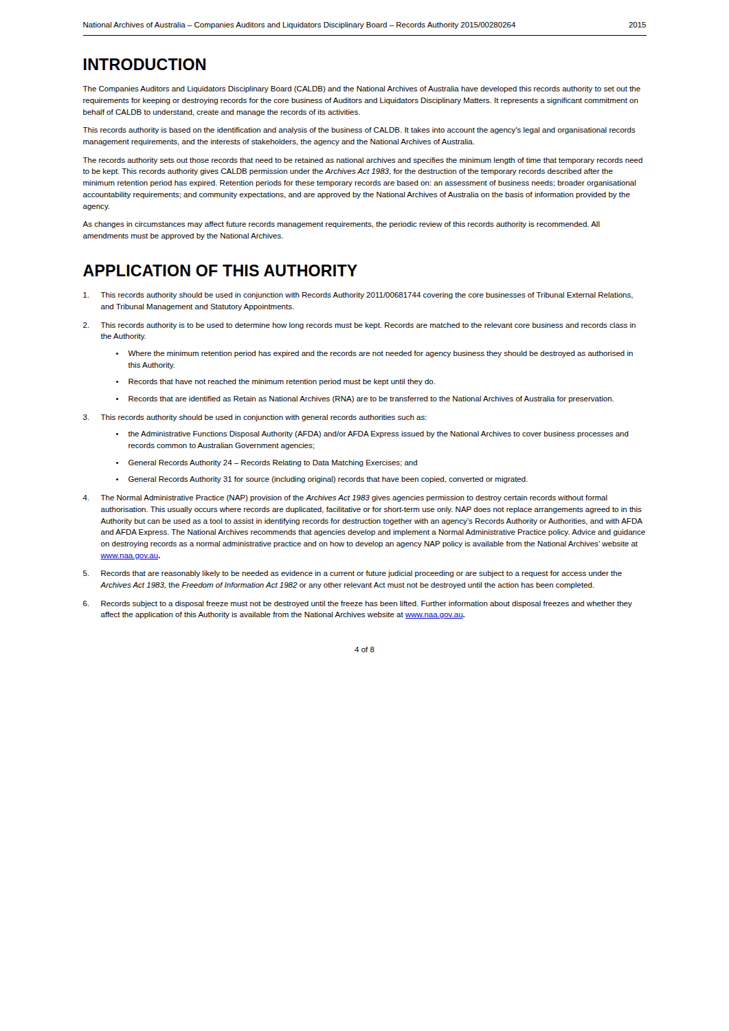National Archives of Australia – Companies Auditors and Liquidators Disciplinary Board – Records Authority 2015/00280264
2015
INTRODUCTION
The Companies Auditors and Liquidators Disciplinary Board (CALDB) and the National Archives of Australia have developed this records authority to set out the requirements for keeping or destroying records for the core business of Auditors and Liquidators Disciplinary Matters. It represents a significant commitment on behalf of CALDB to understand, create and manage the records of its activities.
This records authority is based on the identification and analysis of the business of CALDB. It takes into account the agency's legal and organisational records management requirements, and the interests of stakeholders, the agency and the National Archives of Australia.
The records authority sets out those records that need to be retained as national archives and specifies the minimum length of time that temporary records need to be kept. This records authority gives CALDB permission under the Archives Act 1983, for the destruction of the temporary records described after the minimum retention period has expired. Retention periods for these temporary records are based on: an assessment of business needs; broader organisational accountability requirements; and community expectations, and are approved by the National Archives of Australia on the basis of information provided by the agency.
As changes in circumstances may affect future records management requirements, the periodic review of this records authority is recommended. All amendments must be approved by the National Archives.
APPLICATION OF THIS AUTHORITY
This records authority should be used in conjunction with Records Authority 2011/00681744 covering the core businesses of Tribunal External Relations, and Tribunal Management and Statutory Appointments.
This records authority is to be used to determine how long records must be kept. Records are matched to the relevant core business and records class in the Authority.
Where the minimum retention period has expired and the records are not needed for agency business they should be destroyed as authorised in this Authority.
Records that have not reached the minimum retention period must be kept until they do.
Records that are identified as Retain as National Archives (RNA) are to be transferred to the National Archives of Australia for preservation.
This records authority should be used in conjunction with general records authorities such as:
the Administrative Functions Disposal Authority (AFDA) and/or AFDA Express issued by the National Archives to cover business processes and records common to Australian Government agencies;
General Records Authority 24 – Records Relating to Data Matching Exercises; and
General Records Authority 31 for source (including original) records that have been copied, converted or migrated.
The Normal Administrative Practice (NAP) provision of the Archives Act 1983 gives agencies permission to destroy certain records without formal authorisation. This usually occurs where records are duplicated, facilitative or for short-term use only. NAP does not replace arrangements agreed to in this Authority but can be used as a tool to assist in identifying records for destruction together with an agency’s Records Authority or Authorities, and with AFDA and AFDA Express. The National Archives recommends that agencies develop and implement a Normal Administrative Practice policy. Advice and guidance on destroying records as a normal administrative practice and on how to develop an agency NAP policy is available from the National Archives’ website at www.naa.gov.au.
Records that are reasonably likely to be needed as evidence in a current or future judicial proceeding or are subject to a request for access under the Archives Act 1983, the Freedom of Information Act 1982 or any other relevant Act must not be destroyed until the action has been completed.
Records subject to a disposal freeze must not be destroyed until the freeze has been lifted. Further information about disposal freezes and whether they affect the application of this Authority is available from the National Archives website at www.naa.gov.au.
4 of 8